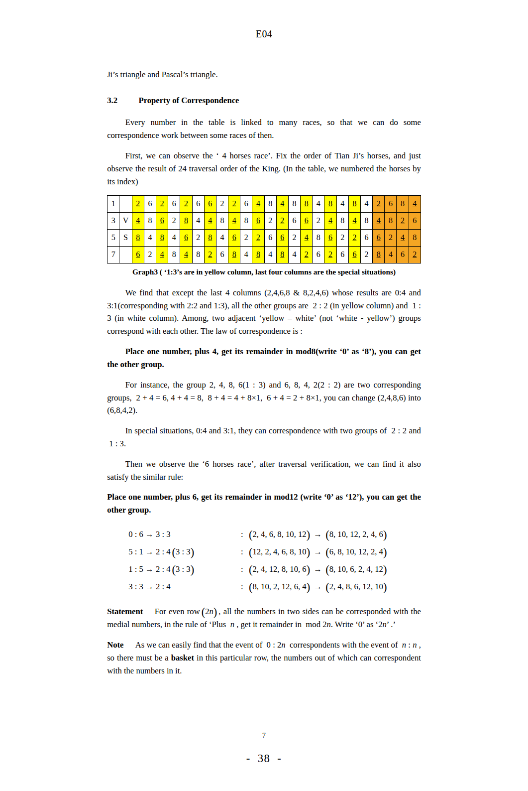E04
Ji’s triangle and Pascal’s triangle.
3.2 Property of Correspondence
Every number in the table is linked to many races, so that we can do some correspondence work between some races of then.
First, we can observe the ‘ 4 horses race’. Fix the order of Tian Ji’s horses, and just observe the result of 24 traversal order of the King. (In the table, we numbered the horses by its index)
| 1 | | 2 | 6 | 2 | 6 | 2 | 6 | 6 | 2 | 2 | 6 | 4 | 8 | 4 | 8 | 8 | 4 | 8 | 4 | 8 | 4 | 2 | 6 | 8 | 4 |
| 3 | V | 4 | 8 | 6 | 2 | 8 | 4 | 4 | 8 | 4 | 8 | 6 | 2 | 2 | 6 | 6 | 2 | 4 | 8 | 4 | 8 | 4 | 8 | 2 | 6 |
| 5 | S | 8 | 4 | 8 | 4 | 6 | 2 | 8 | 4 | 6 | 2 | 2 | 6 | 6 | 2 | 4 | 8 | 6 | 2 | 2 | 6 | 6 | 2 | 4 | 8 |
| 7 | | 6 | 2 | 4 | 8 | 4 | 8 | 2 | 6 | 8 | 4 | 8 | 4 | 8 | 4 | 2 | 6 | 2 | 6 | 6 | 2 | 8 | 4 | 6 | 2 |
Graph3 ( ‘1:3’s are in yellow column, last four columns are the special situations)
We find that except the last 4 columns (2,4,6,8 & 8,2,4,6) whose results are 0:4 and 3:1(corresponding with 2:2 and 1:3), all the other groups are 2 : 2 (in yellow column) and 1 : 3 (in white column). Among, two adjacent ‘yellow – white’ (not ‘white - yellow’) groups correspond with each other. The law of correspondence is :
Place one number, plus 4, get its remainder in mod8(write ‘0’ as ‘8’), you can get the other group.
For instance, the group 2, 4, 8, 6(1 : 3) and 6, 8, 4, 2(2 : 2) are two corresponding groups, 2 + 4 = 6, 4 + 4 = 8, 8 + 4 = 4 + 8×1, 6 + 4 = 2 + 8×1, you can change (2,4,8,6) into (6,8,4,2).
In special situations, 0:4 and 3:1, they can correspondence with two groups of 2 : 2 and 1 : 3.
Then we observe the ‘6 horses race’, after traversal verification, we can find it also satisfy the similar rule:
Place one number, plus 6, get its remainder in mod12 (write ‘0’ as ‘12’), you can get the other group.
0 : 6 → 3 : 3: 2, 4, 6, 8, 10, 12 → 8, 10, 12, 2, 4, 6
5 : 1 → 2 : 43 : 3: 12, 2, 4, 6, 8, 10 → 6, 8, 10, 12, 2, 4
1 : 5 → 2 : 43 : 3: 2, 4, 12, 8, 10, 6 → 8, 10, 6, 2, 4, 12
3 : 3 → 2 : 4: 8, 10, 2, 12, 6, 4 → 2, 4, 8, 6, 12, 10
Statement For even row2n, all the numbers in two sides can be corresponded with the medial numbers, in the rule of ‘Plus n , get it remainder in mod 2n. Write ‘0’ as ‘2n’ .’
Note As we can easily find that the event of 0 : 2n correspondents with the event of n : n , so there must be a basket in this particular row, the numbers out of which can correspondent with the numbers in it.
7
- 38 -